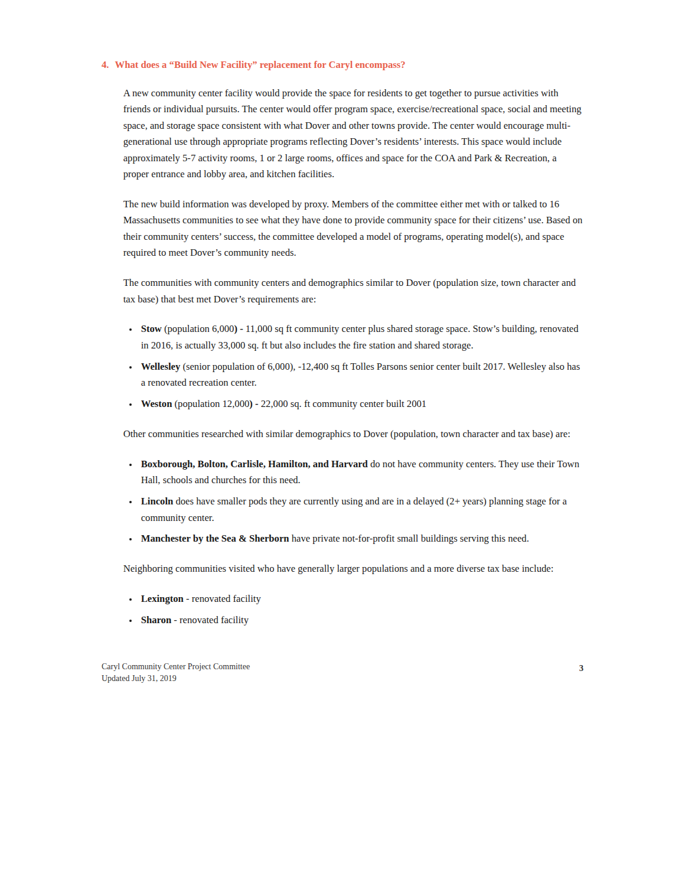4. What does a “Build New Facility” replacement for Caryl encompass?
A new community center facility would provide the space for residents to get together to pursue activities with friends or individual pursuits. The center would offer program space, exercise/recreational space, social and meeting space, and storage space consistent with what Dover and other towns provide. The center would encourage multi-generational use through appropriate programs reflecting Dover’s residents’ interests. This space would include approximately 5-7 activity rooms, 1 or 2 large rooms, offices and space for the COA and Park & Recreation, a proper entrance and lobby area, and kitchen facilities.
The new build information was developed by proxy. Members of the committee either met with or talked to 16 Massachusetts communities to see what they have done to provide community space for their citizens’ use. Based on their community centers’ success, the committee developed a model of programs, operating model(s), and space required to meet Dover’s community needs.
The communities with community centers and demographics similar to Dover (population size, town character and tax base) that best met Dover’s requirements are:
Stow (population 6,000) - 11,000 sq ft community center plus shared storage space. Stow’s building, renovated in 2016, is actually 33,000 sq. ft but also includes the fire station and shared storage.
Wellesley (senior population of 6,000), -12,400 sq ft Tolles Parsons senior center built 2017. Wellesley also has a renovated recreation center.
Weston (population 12,000) - 22,000 sq. ft community center built 2001
Other communities researched with similar demographics to Dover (population, town character and tax base) are:
Boxborough, Bolton, Carlisle, Hamilton, and Harvard do not have community centers. They use their Town Hall, schools and churches for this need.
Lincoln does have smaller pods they are currently using and are in a delayed (2+ years) planning stage for a community center.
Manchester by the Sea & Sherborn have private not-for-profit small buildings serving this need.
Neighboring communities visited who have generally larger populations and a more diverse tax base include:
Lexington - renovated facility
Sharon - renovated facility
Caryl Community Center Project Committee
Updated July 31, 2019
3